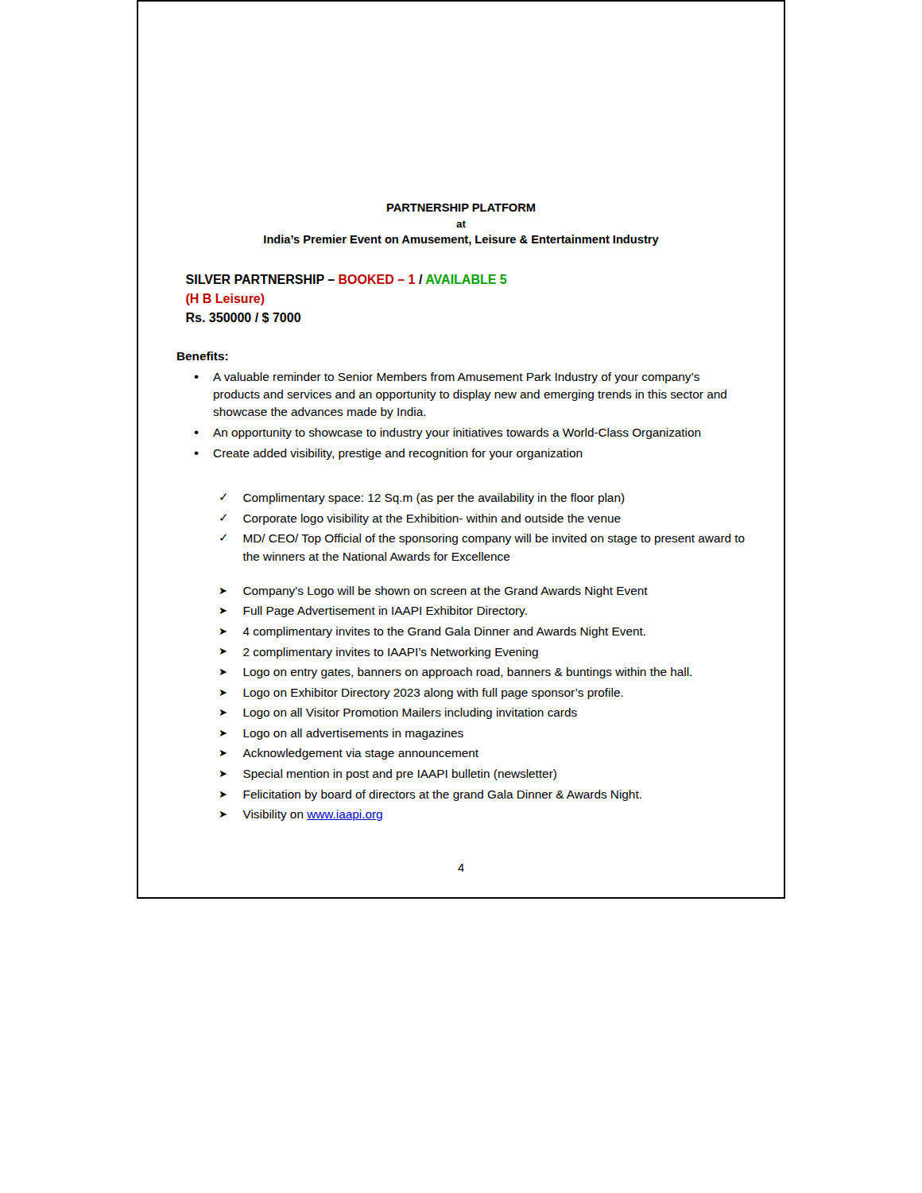PARTNERSHIP PLATFORM
at
India’s Premier Event on Amusement, Leisure & Entertainment Industry
SILVER PARTNERSHIP – BOOKED – 1 / AVAILABLE 5
(H B Leisure)
Rs. 350000 / $ 7000
Benefits:
A valuable reminder to Senior Members from Amusement Park Industry of your company’s products and services and an opportunity to display new and emerging trends in this sector and showcase the advances made by India.
An opportunity to showcase to industry your initiatives towards a World-Class Organization
Create added visibility, prestige and recognition for your organization
Complimentary space: 12 Sq.m (as per the availability in the floor plan)
Corporate logo visibility at the Exhibition- within and outside the venue
MD/ CEO/ Top Official of the sponsoring company will be invited on stage to present award to the winners at the National Awards for Excellence
Company’s Logo will be shown on screen at the Grand Awards Night Event
Full Page Advertisement in IAAPI Exhibitor Directory.
4 complimentary invites to the Grand Gala Dinner and Awards Night Event.
2 complimentary invites to IAAPI’s Networking Evening
Logo on entry gates, banners on approach road, banners & buntings within the hall.
Logo on Exhibitor Directory 2023 along with full page sponsor’s profile.
Logo on all Visitor Promotion Mailers including invitation cards
Logo on all advertisements in magazines
Acknowledgement via stage announcement
Special mention in post and pre IAAPI bulletin (newsletter)
Felicitation by board of directors at the grand Gala Dinner & Awards Night.
Visibility on www.iaapi.org
4